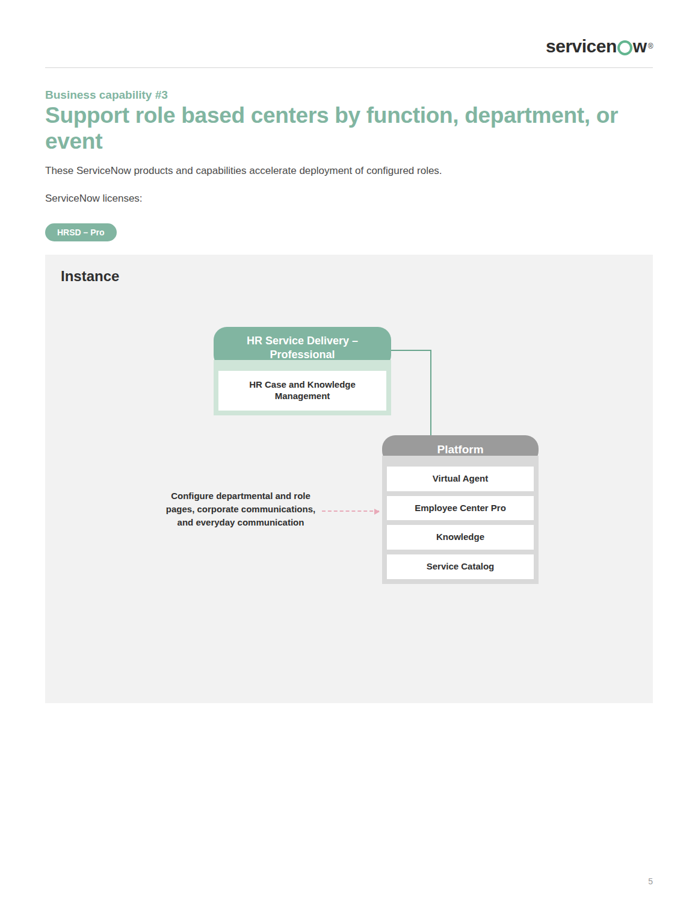servicen w®
Business capability #3
Support role based centers by function, department, or event
These ServiceNow products and capabilities accelerate deployment of configured roles.
ServiceNow licenses:
HRSD – Pro
Instance
HR Service Delivery –
Professional
HR Case and Knowledge
Management
Platform
Virtual Agent
Employee Center Pro
Knowledge
Service Catalog
Configure departmental and role pages, corporate communications, and everyday communication
5